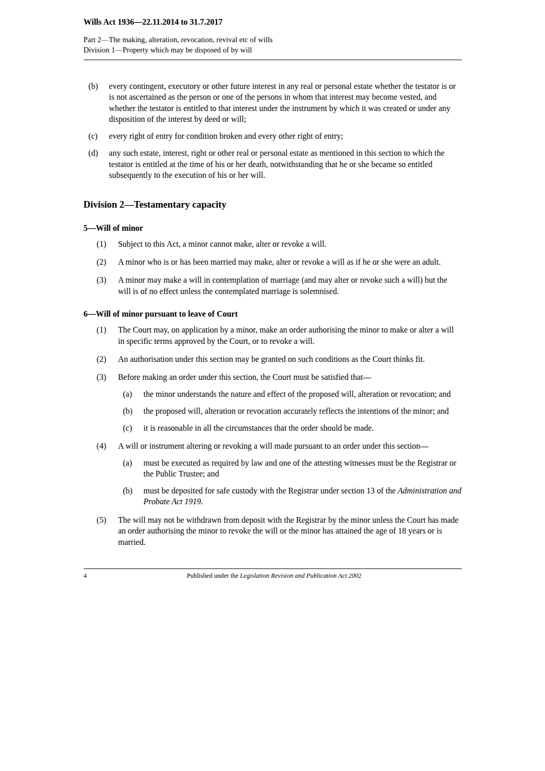Wills Act 1936—22.11.2014 to 31.7.2017
Part 2—The making, alteration, revocation, revival etc of wills
Division 1—Property which may be disposed of by will
(b) every contingent, executory or other future interest in any real or personal estate whether the testator is or is not ascertained as the person or one of the persons in whom that interest may become vested, and whether the testator is entitled to that interest under the instrument by which it was created or under any disposition of the interest by deed or will;
(c) every right of entry for condition broken and every other right of entry;
(d) any such estate, interest, right or other real or personal estate as mentioned in this section to which the testator is entitled at the time of his or her death, notwithstanding that he or she became so entitled subsequently to the execution of his or her will.
Division 2—Testamentary capacity
5—Will of minor
(1) Subject to this Act, a minor cannot make, alter or revoke a will.
(2) A minor who is or has been married may make, alter or revoke a will as if he or she were an adult.
(3) A minor may make a will in contemplation of marriage (and may alter or revoke such a will) but the will is of no effect unless the contemplated marriage is solemnised.
6—Will of minor pursuant to leave of Court
(1) The Court may, on application by a minor, make an order authorising the minor to make or alter a will in specific terms approved by the Court, or to revoke a will.
(2) An authorisation under this section may be granted on such conditions as the Court thinks fit.
(3) Before making an order under this section, the Court must be satisfied that—
(a) the minor understands the nature and effect of the proposed will, alteration or revocation; and
(b) the proposed will, alteration or revocation accurately reflects the intentions of the minor; and
(c) it is reasonable in all the circumstances that the order should be made.
(4) A will or instrument altering or revoking a will made pursuant to an order under this section—
(a) must be executed as required by law and one of the attesting witnesses must be the Registrar or the Public Trustee; and
(b) must be deposited for safe custody with the Registrar under section 13 of the Administration and Probate Act 1919.
(5) The will may not be withdrawn from deposit with the Registrar by the minor unless the Court has made an order authorising the minor to revoke the will or the minor has attained the age of 18 years or is married.
4 Published under the Legislation Revision and Publication Act 2002